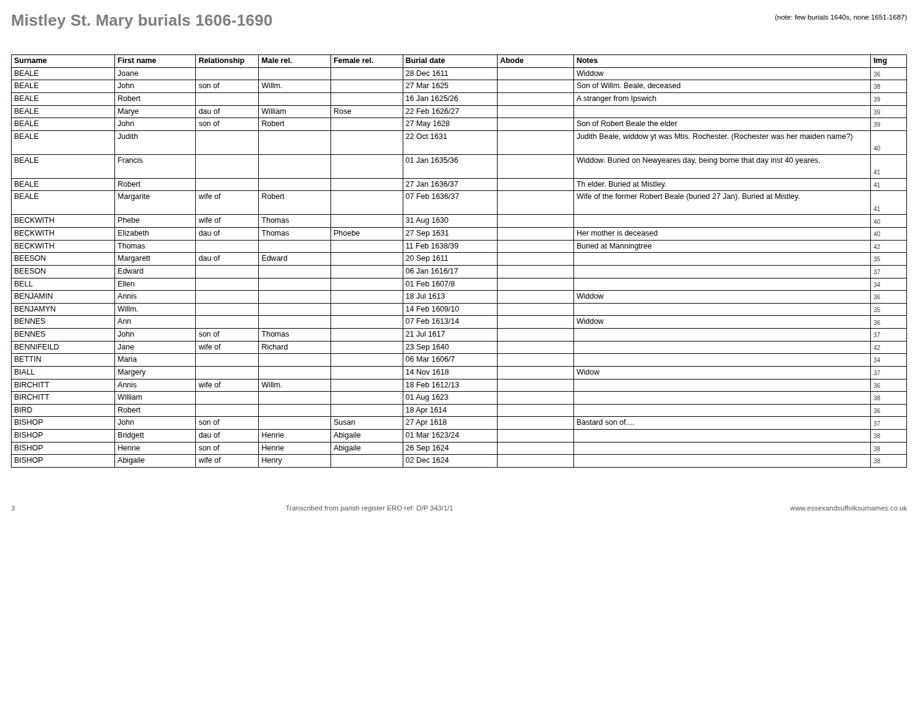Mistley St. Mary burials 1606-1690
(note: few burials 1640s, none 1651-1687)
| Surname | First name | Relationship | Male rel. | Female rel. | Burial date | Abode | Notes | Img |
| --- | --- | --- | --- | --- | --- | --- | --- | --- |
| BEALE | Joane | | | | 28 Dec 1611 | | Widdow | 36 |
| BEALE | John | son of | Willm. | | 27 Mar 1625 | | Son of Willm. Beale, deceased | 38 |
| BEALE | Robert | | | | 16 Jan 1625/26 | | A stranger from Ipswich | 39 |
| BEALE | Marye | dau of | William | Rose | 22 Feb 1626/27 | | | 39 |
| BEALE | John | son of | Robert | | 27 May 1628 | | Son of Robert Beale the elder | 39 |
| BEALE | Judith | | | | 22 Oct 1631 | | Judith Beale, widdow yt was Mtis. Rochester. (Rochester was her maiden name?) | 40 |
| BEALE | Francis | | | | 01 Jan 1635/36 | | Widdow. Buried on Newyeares day, being borne that day inst 40 yeares. | 41 |
| BEALE | Robert | | | | 27 Jan 1636/37 | | Th elder. Buried at Mistley. | 41 |
| BEALE | Margarite | wife of | Robert | | 07 Feb 1636/37 | | Wife of the former Robert Beale (buried 27 Jan). Buried at Mistley. | 41 |
| BECKWITH | Phebe | wife of | Thomas | | 31 Aug 1630 | | | 40 |
| BECKWITH | Elizabeth | dau of | Thomas | Phoebe | 27 Sep 1631 | | Her mother is deceased | 40 |
| BECKWITH | Thomas | | | | 11 Feb 1638/39 | | Buried at Manningtree | 42 |
| BEESON | Margarett | dau of | Edward | | 20 Sep 1611 | | | 35 |
| BEESON | Edward | | | | 06 Jan 1616/17 | | | 37 |
| BELL | Ellen | | | | 01 Feb 1607/8 | | | 34 |
| BENJAMIN | Annis | | | | 18 Jul 1613 | | Widdow | 36 |
| BENJAMYN | Willm. | | | | 14 Feb 1609/10 | | | 35 |
| BENNES | Ann | | | | 07 Feb 1613/14 | | Widdow | 36 |
| BENNES | John | son of | Thomas | | 21 Jul 1617 | | | 37 |
| BENNIFEILD | Jane | wife of | Richard | | 23 Sep 1640 | | | 42 |
| BETTIN | Maria | | | | 06 Mar 1606/7 | | | 34 |
| BIALL | Margery | | | | 14 Nov 1618 | | Widow | 37 |
| BIRCHITT | Annis | wife of | Willm. | | 18 Feb 1612/13 | | | 36 |
| BIRCHITT | William | | | | 01 Aug 1623 | | | 38 |
| BIRD | Robert | | | | 18 Apr 1614 | | | 36 |
| BISHOP | John | son of | | Susan | 27 Apr 1618 | | Bastard son of.... | 37 |
| BISHOP | Bridgett | dau of | Henrie | Abigaile | 01 Mar 1623/24 | | | 38 |
| BISHOP | Henrie | son of | Henrie | Abigaile | 26 Sep 1624 | | | 38 |
| BISHOP | Abigaile | wife of | Henry | | 02 Dec 1624 | | | 38 |
3
Transcribed from parish register ERO ref: D/P 343/1/1
www.essexandsuffolksurnames.co.uk